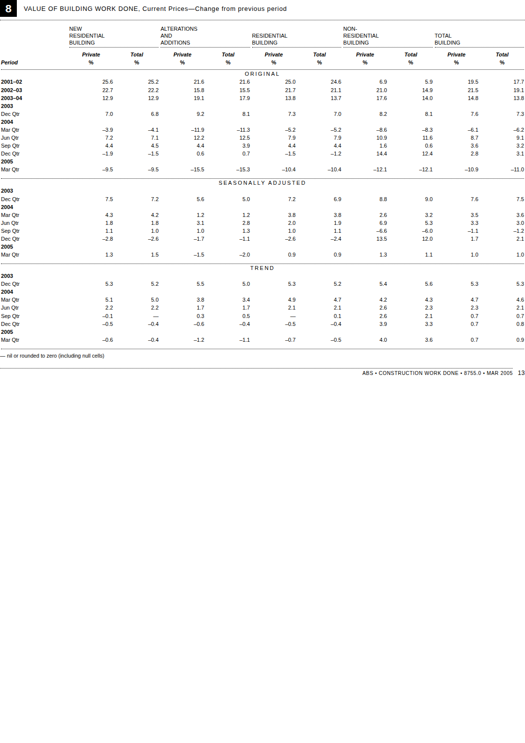8
VALUE OF BUILDING WORK DONE, Current Prices—Change from previous period
| | NEW RESIDENTIAL BUILDING | ALTERATIONS AND ADDITIONS | RESIDENTIAL BUILDING | NON- RESIDENTIAL BUILDING | TOTAL BUILDING |
| --- | --- | --- | --- | --- | --- |
| | Private | Total | Private | Total | Private | Total | Private | Total | Private | Total |
| Period | % | % | % | % | % | % | % | % | % | % |
| ORIGINAL |
| 2001–02 | 25.6 | 25.2 | 21.6 | 21.6 | 25.0 | 24.6 | 6.9 | 5.9 | 19.5 | 17.7 |
| 2002–03 | 22.7 | 22.2 | 15.8 | 15.5 | 21.7 | 21.1 | 21.0 | 14.9 | 21.5 | 19.1 |
| 2003–04 | 12.9 | 12.9 | 19.1 | 17.9 | 13.8 | 13.7 | 17.6 | 14.0 | 14.8 | 13.8 |
| 2003 | |
| Dec Qtr | 7.0 | 6.8 | 9.2 | 8.1 | 7.3 | 7.0 | 8.2 | 8.1 | 7.6 | 7.3 |
| 2004 | |
| Mar Qtr | –3.9 | –4.1 | –11.9 | –11.3 | –5.2 | –5.2 | –8.6 | –8.3 | –6.1 | –6.2 |
| Jun Qtr | 7.2 | 7.1 | 12.2 | 12.5 | 7.9 | 7.9 | 10.9 | 11.6 | 8.7 | 9.1 |
| Sep Qtr | 4.4 | 4.5 | 4.4 | 3.9 | 4.4 | 4.4 | 1.6 | 0.6 | 3.6 | 3.2 |
| Dec Qtr | –1.9 | –1.5 | 0.6 | 0.7 | –1.5 | –1.2 | 14.4 | 12.4 | 2.8 | 3.1 |
| 2005 | |
| Mar Qtr | –9.5 | –9.5 | –15.5 | –15.3 | –10.4 | –10.4 | –12.1 | –12.1 | –10.9 | –11.0 |
| SEASONALLY ADJUSTED |
| 2003 | |
| Dec Qtr | 7.5 | 7.2 | 5.6 | 5.0 | 7.2 | 6.9 | 8.8 | 9.0 | 7.6 | 7.5 |
| 2004 | |
| Mar Qtr | 4.3 | 4.2 | 1.2 | 1.2 | 3.8 | 3.8 | 2.6 | 3.2 | 3.5 | 3.6 |
| Jun Qtr | 1.8 | 1.8 | 3.1 | 2.8 | 2.0 | 1.9 | 6.9 | 5.3 | 3.3 | 3.0 |
| Sep Qtr | 1.1 | 1.0 | 1.0 | 1.3 | 1.0 | 1.1 | –6.6 | –6.0 | –1.1 | –1.2 |
| Dec Qtr | –2.8 | –2.6 | –1.7 | –1.1 | –2.6 | –2.4 | 13.5 | 12.0 | 1.7 | 2.1 |
| 2005 | |
| Mar Qtr | 1.3 | 1.5 | –1.5 | –2.0 | 0.9 | 0.9 | 1.3 | 1.1 | 1.0 | 1.0 |
| TREND |
| 2003 | |
| Dec Qtr | 5.3 | 5.2 | 5.5 | 5.0 | 5.3 | 5.2 | 5.4 | 5.6 | 5.3 | 5.3 |
| 2004 | |
| Mar Qtr | 5.1 | 5.0 | 3.8 | 3.4 | 4.9 | 4.7 | 4.2 | 4.3 | 4.7 | 4.6 |
| Jun Qtr | 2.2 | 2.2 | 1.7 | 1.7 | 2.1 | 2.1 | 2.6 | 2.3 | 2.3 | 2.1 |
| Sep Qtr | –0.1 | — | 0.3 | 0.5 | — | 0.1 | 2.6 | 2.1 | 0.7 | 0.7 |
| Dec Qtr | –0.5 | –0.4 | –0.6 | –0.4 | –0.5 | –0.4 | 3.9 | 3.3 | 0.7 | 0.8 |
| 2005 | |
| Mar Qtr | –0.6 | –0.4 | –1.2 | –1.1 | –0.7 | –0.5 | 4.0 | 3.6 | 0.7 | 0.9 |
—nil or rounded to zero (including null cells)
ABS • CONSTRUCTION WORK DONE • 8755.0 • MAR 2005
13